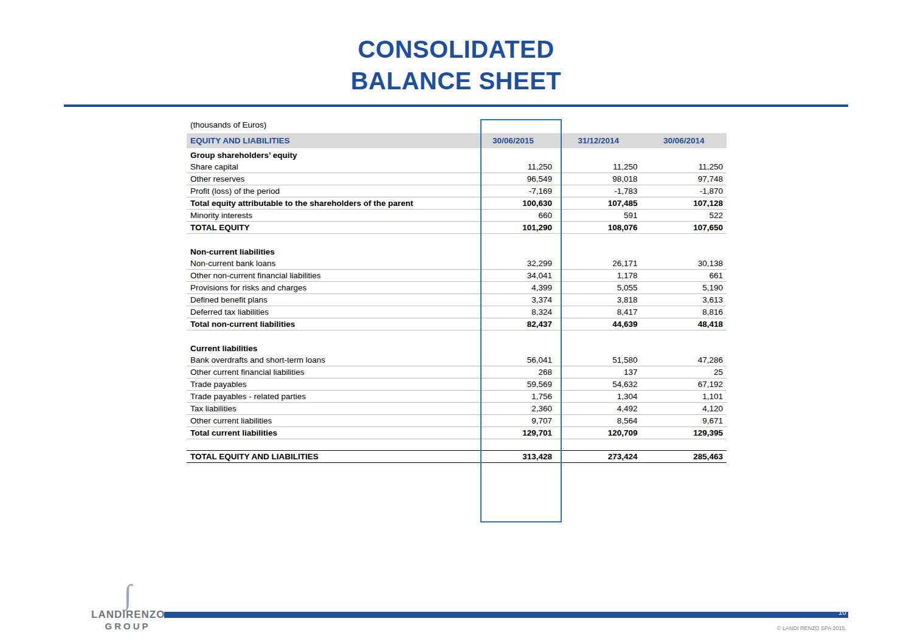CONSOLIDATED
BALANCE SHEET
| (thousands of Euros) | | | |
| EQUITY AND LIABILITIES | 30/06/2015 | 31/12/2014 | 30/06/2014 |
| Group shareholders’ equity | | | |
| Share capital | 11,250 | 11,250 | 11,250 |
| Other reserves | 96,549 | 98,018 | 97,748 |
| Profit (loss) of the period | -7,169 | -1,783 | -1,870 |
| Total equity attributable to the shareholders of the parent | 100,630 | 107,485 | 107,128 |
| Minority interests | 660 | 591 | 522 |
| TOTAL EQUITY | 101,290 | 108,076 | 107,650 |
| Non-current liabilities | | | |
| Non-current bank loans | 32,299 | 26,171 | 30,138 |
| Other non-current financial liabilities | 34,041 | 1,178 | 661 |
| Provisions for risks and charges | 4,399 | 5,055 | 5,190 |
| Defined benefit plans | 3,374 | 3,818 | 3,613 |
| Deferred tax liabilities | 8,324 | 8,417 | 8,816 |
| Total non-current liabilities | 82,437 | 44,639 | 48,418 |
| Current liabilities | | | |
| Bank overdrafts and short-term loans | 56,041 | 51,580 | 47,286 |
| Other current financial liabilities | 268 | 137 | 25 |
| Trade payables | 59,569 | 54,632 | 67,192 |
| Trade payables - related parties | 1,756 | 1,304 | 1,101 |
| Tax liabilities | 2,360 | 4,492 | 4,120 |
| Other current liabilities | 9,707 | 8,564 | 9,671 |
| Total current liabilities | 129,701 | 120,709 | 129,395 |
| TOTAL EQUITY AND LIABILITIES | 313,428 | 273,424 | 285,463 |
∫
LANDIRENZO
GROUP
10
© LANDI RENZO SPA 2015.